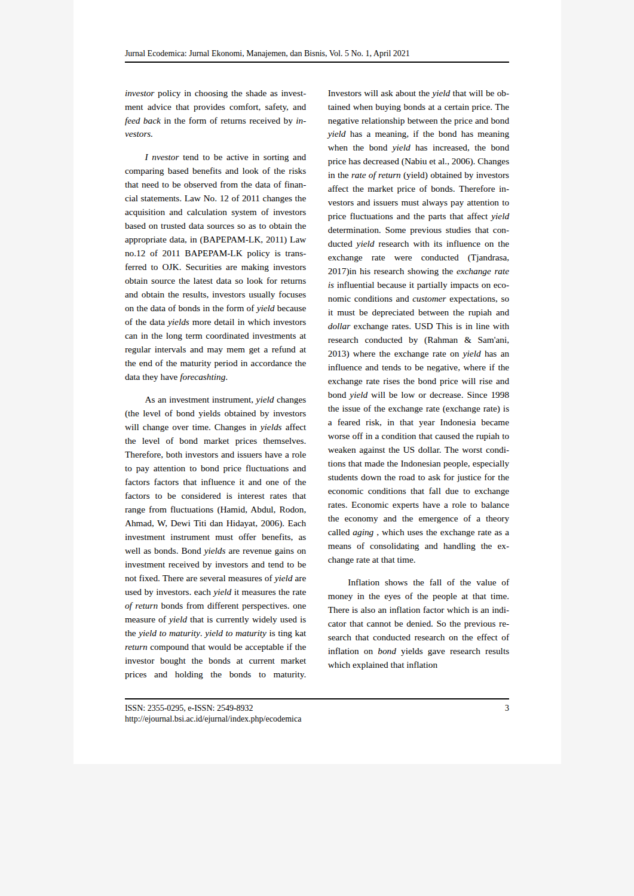Jurnal Ecodemica: Jurnal Ekonomi, Manajemen, dan Bisnis, Vol. 5 No. 1, April 2021
investor policy in choosing the shade as investment advice that provides comfort, safety, and feed back in the form of returns received by investors.
I nvestor tend to be active in sorting and comparing based benefits and look of the risks that need to be observed from the data of financial statements. Law No. 12 of 2011 changes the acquisition and calculation system of investors based on trusted data sources so as to obtain the appropriate data, in (BAPEPAM-LK, 2011) Law no.12 of 2011 BAPEPAM-LK policy is transferred to OJK. Securities are making investors obtain source the latest data so look for returns and obtain the results, investors usually focuses on the data of bonds in the form of yield because of the data yields more detail in which investors can in the long term coordinated investments at regular intervals and may mem get a refund at the end of the maturity period in accordance the data they have forecashting.
As an investment instrument, yield changes (the level of bond yields obtained by investors will change over time. Changes in yields affect the level of bond market prices themselves. Therefore, both investors and issuers have a role to pay attention to bond price fluctuations and factors factors that influence it and one of the factors to be considered is interest rates that range from fluctuations (Hamid, Abdul, Rodon, Ahmad, W, Dewi Titi dan Hidayat, 2006). Each investment instrument must offer benefits, as well as bonds. Bond yields are revenue gains on investment received by investors and tend to be not fixed. There are several measures of yield are used by investors. each yield it measures the rate of return bonds from different perspectives. one measure of yield that is currently widely used is the yield to maturity. yield to maturity is ting kat return compound that would be acceptable if the investor bought the bonds at current market prices and holding the bonds to maturity. Investors will ask about the yield that will be obtained when buying bonds at a certain price. The negative relationship between the price and bond yield has a meaning, if the bond has meaning when the bond yield has increased, the bond price has decreased (Nabiu et al., 2006). Changes in the rate of return (yield) obtained by investors affect the market price of bonds. Therefore investors and issuers must always pay attention to price fluctuations and the parts that affect yield determination. Some previous studies that conducted yield research with its influence on the exchange rate were conducted (Tjandrasa, 2017)in his research showing the exchange rate is influential because it partially impacts on economic conditions and customer expectations, so it must be depreciated between the rupiah and dollar exchange rates. USD This is in line with research conducted by (Rahman & Sam'ani, 2013) where the exchange rate on yield has an influence and tends to be negative, where if the exchange rate rises the bond price will rise and bond yield will be low or decrease. Since 1998 the issue of the exchange rate (exchange rate) is a feared risk, in that year Indonesia became worse off in a condition that caused the rupiah to weaken against the US dollar. The worst conditions that made the Indonesian people, especially students down the road to ask for justice for the economic conditions that fall due to exchange rates. Economic experts have a role to balance the economy and the emergence of a theory called aging , which uses the exchange rate as a means of consolidating and handling the exchange rate at that time.
Inflation shows the fall of the value of money in the eyes of the people at that time. There is also an inflation factor which is an indicator that cannot be denied. So the previous research that conducted research on the effect of inflation on bond yields gave research results which explained that inflation
ISSN: 2355-0295, e-ISSN: 2549-8932
http://ejournal.bsi.ac.id/ejurnal/index.php/ecodemica
3